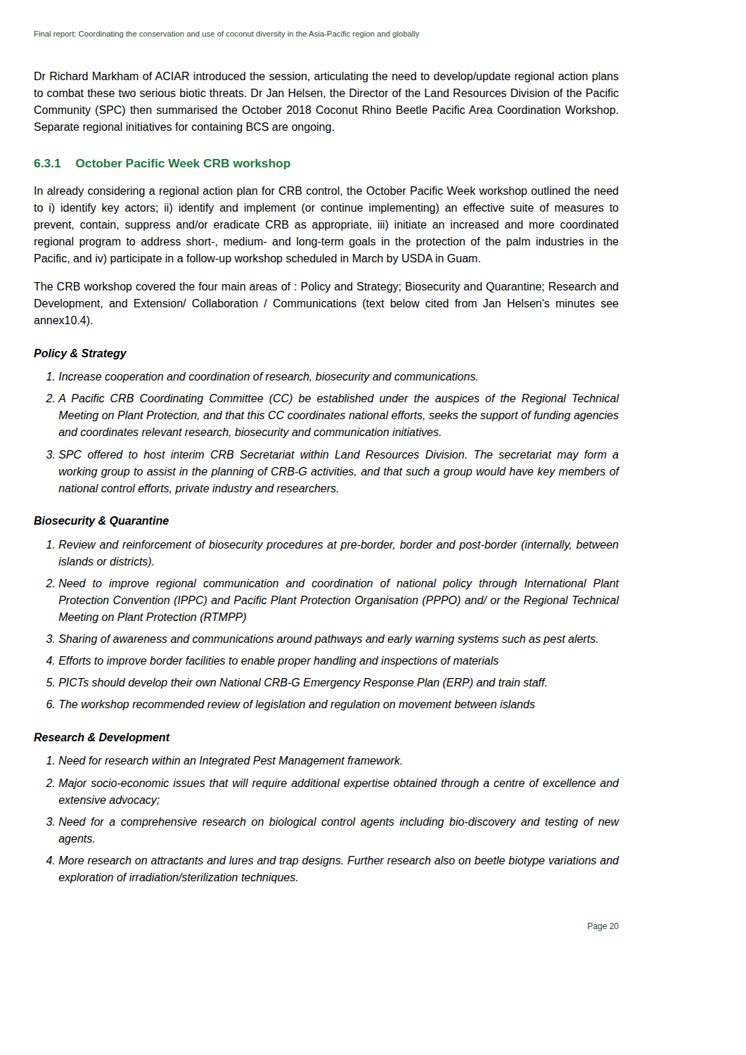Final report: Coordinating the conservation and use of coconut diversity in the Asia-Pacific region and globally
Dr Richard Markham of ACIAR introduced the session, articulating the need to develop/update regional action plans to combat these two serious biotic threats. Dr Jan Helsen, the Director of the Land Resources Division of the Pacific Community (SPC) then summarised the October 2018 Coconut Rhino Beetle Pacific Area Coordination Workshop. Separate regional initiatives for containing BCS are ongoing.
6.3.1 October Pacific Week CRB workshop
In already considering a regional action plan for CRB control, the October Pacific Week workshop outlined the need to i) identify key actors; ii) identify and implement (or continue implementing) an effective suite of measures to prevent, contain, suppress and/or eradicate CRB as appropriate, iii) initiate an increased and more coordinated regional program to address short-, medium- and long-term goals in the protection of the palm industries in the Pacific, and iv) participate in a follow-up workshop scheduled in March by USDA in Guam.
The CRB workshop covered the four main areas of : Policy and Strategy; Biosecurity and Quarantine; Research and Development, and Extension/ Collaboration / Communications (text below cited from Jan Helsen's minutes see annex10.4).
Policy & Strategy
Increase cooperation and coordination of research, biosecurity and communications.
A Pacific CRB Coordinating Committee (CC) be established under the auspices of the Regional Technical Meeting on Plant Protection, and that this CC coordinates national efforts, seeks the support of funding agencies and coordinates relevant research, biosecurity and communication initiatives.
SPC offered to host interim CRB Secretariat within Land Resources Division. The secretariat may form a working group to assist in the planning of CRB-G activities, and that such a group would have key members of national control efforts, private industry and researchers.
Biosecurity & Quarantine
Review and reinforcement of biosecurity procedures at pre-border, border and post-border (internally, between islands or districts).
Need to improve regional communication and coordination of national policy through International Plant Protection Convention (IPPC) and Pacific Plant Protection Organisation (PPPO) and/ or the Regional Technical Meeting on Plant Protection (RTMPP)
Sharing of awareness and communications around pathways and early warning systems such as pest alerts.
Efforts to improve border facilities to enable proper handling and inspections of materials
PICTs should develop their own National CRB-G Emergency Response Plan (ERP) and train staff.
The workshop recommended review of legislation and regulation on movement between islands
Research & Development
Need for research within an Integrated Pest Management framework.
Major socio-economic issues that will require additional expertise obtained through a centre of excellence and extensive advocacy;
Need for a comprehensive research on biological control agents including bio-discovery and testing of new agents.
More research on attractants and lures and trap designs. Further research also on beetle biotype variations and exploration of irradiation/sterilization techniques.
Page 20